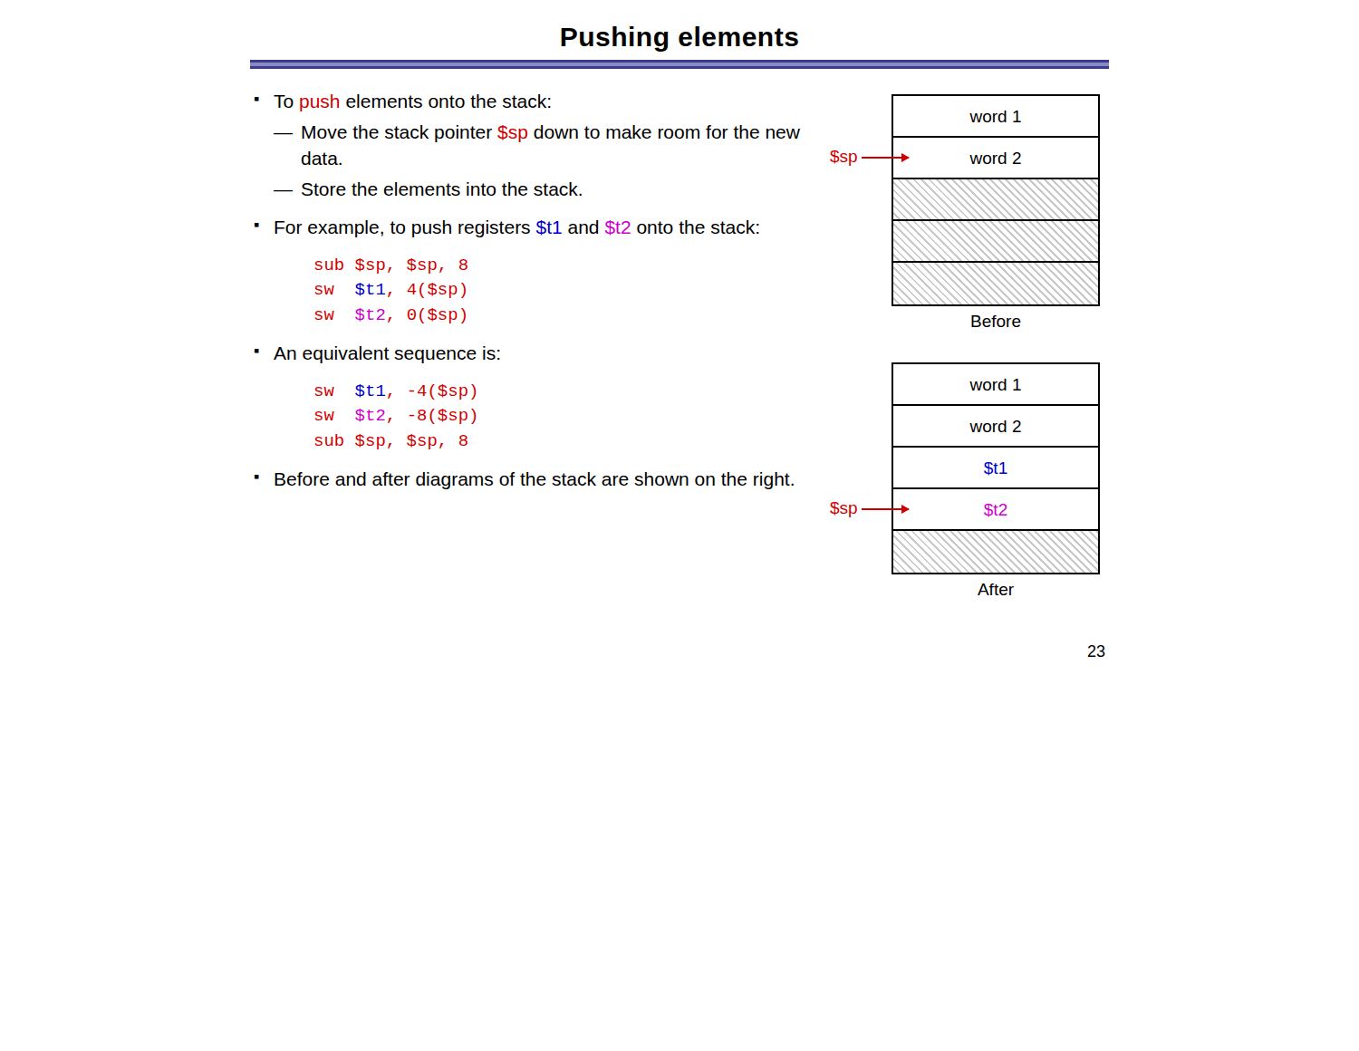Pushing elements
To push elements onto the stack:
Move the stack pointer $sp down to make room for the new data.
Store the elements into the stack.
For example, to push registers $t1 and $t2 onto the stack:
sub $sp, $sp, 8
sw  $t1, 4($sp)
sw  $t2, 0($sp)
An equivalent sequence is:
sw  $t1, -4($sp)
sw  $t2, -8($sp)
sub $sp, $sp, 8
Before and after diagrams of the stack are shown on the right.
$sp
word 1
word 2
Before
$sp
word 1
word 2
$t1
$t2
After
23